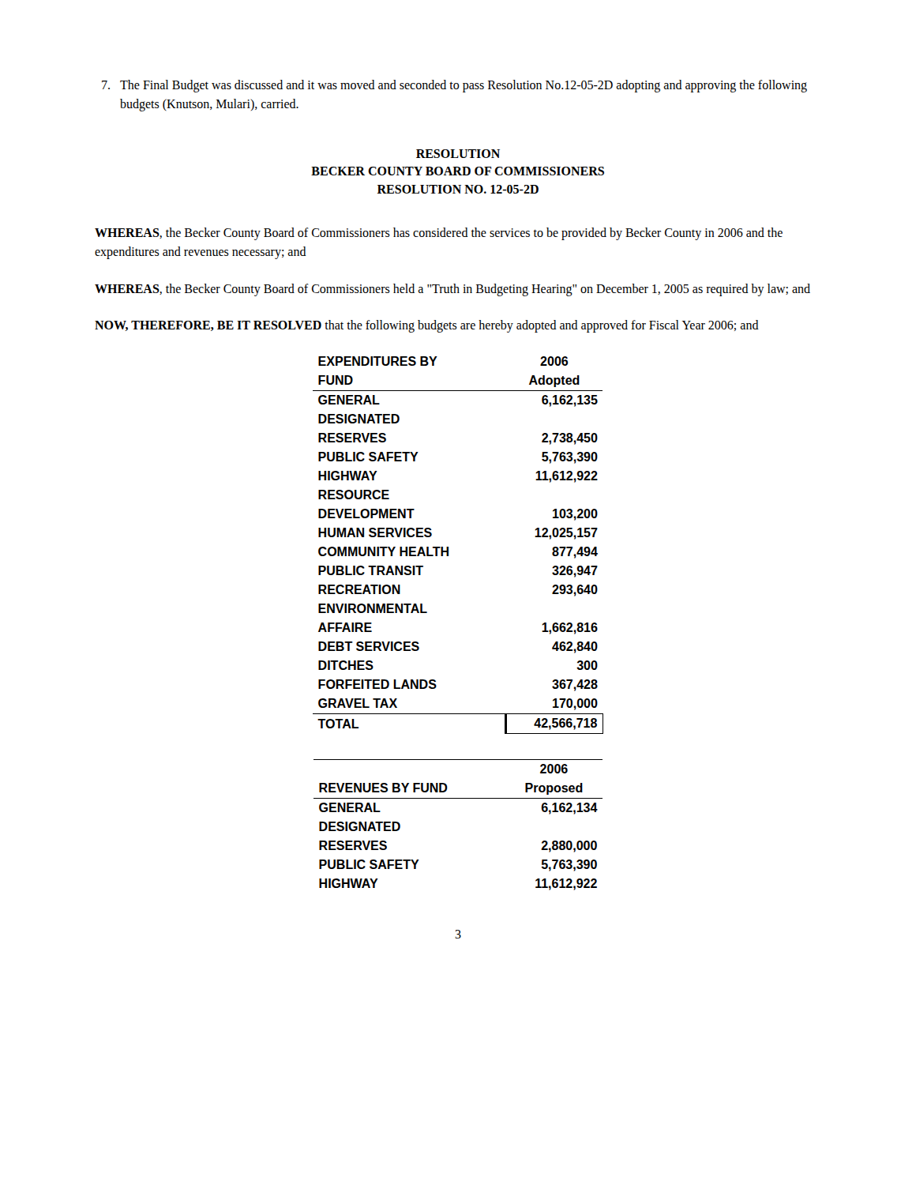The Final Budget was discussed and it was moved and seconded to pass Resolution No.12-05-2D adopting and approving the following budgets (Knutson, Mulari), carried.
RESOLUTION
BECKER COUNTY BOARD OF COMMISSIONERS
RESOLUTION NO. 12-05-2D
WHEREAS, the Becker County Board of Commissioners has considered the services to be provided by Becker County in 2006 and the expenditures and revenues necessary; and
WHEREAS, the Becker County Board of Commissioners held a "Truth in Budgeting Hearing" on December 1, 2005 as required by law; and
NOW, THEREFORE, BE IT RESOLVED that the following budgets are hereby adopted and approved for Fiscal Year 2006; and
| EXPENDITURES BY | 2006 |
| FUND | Adopted |
| GENERAL | 6,162,135 |
| DESIGNATED | |
| RESERVES | 2,738,450 |
| PUBLIC SAFETY | 5,763,390 |
| HIGHWAY | 11,612,922 |
| RESOURCE | |
| DEVELOPMENT | 103,200 |
| HUMAN SERVICES | 12,025,157 |
| COMMUNITY HEALTH | 877,494 |
| PUBLIC TRANSIT | 326,947 |
| RECREATION | 293,640 |
| ENVIRONMENTAL | |
| AFFAIRE | 1,662,816 |
| DEBT SERVICES | 462,840 |
| DITCHES | 300 |
| FORFEITED LANDS | 367,428 |
| GRAVEL TAX | 170,000 |
| TOTAL | 42,566,718 |
| | 2006 |
| REVENUES BY FUND | Proposed |
| GENERAL | 6,162,134 |
| DESIGNATED | |
| RESERVES | 2,880,000 |
| PUBLIC SAFETY | 5,763,390 |
| HIGHWAY | 11,612,922 |
3